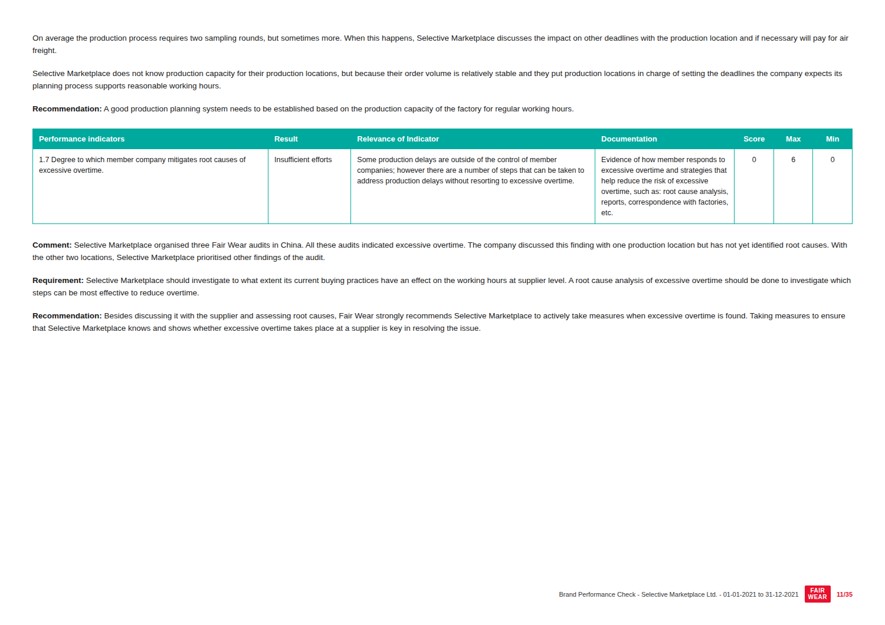On average the production process requires two sampling rounds, but sometimes more. When this happens, Selective Marketplace discusses the impact on other deadlines with the production location and if necessary will pay for air freight.
Selective Marketplace does not know production capacity for their production locations, but because their order volume is relatively stable and they put production locations in charge of setting the deadlines the company expects its planning process supports reasonable working hours.
Recommendation: A good production planning system needs to be established based on the production capacity of the factory for regular working hours.
| Performance indicators | Result | Relevance of Indicator | Documentation | Score | Max | Min |
| --- | --- | --- | --- | --- | --- | --- |
| 1.7 Degree to which member company mitigates root causes of excessive overtime. | Insufficient efforts | Some production delays are outside of the control of member companies; however there are a number of steps that can be taken to address production delays without resorting to excessive overtime. | Evidence of how member responds to excessive overtime and strategies that help reduce the risk of excessive overtime, such as: root cause analysis, reports, correspondence with factories, etc. | 0 | 6 | 0 |
Comment: Selective Marketplace organised three Fair Wear audits in China. All these audits indicated excessive overtime. The company discussed this finding with one production location but has not yet identified root causes. With the other two locations, Selective Marketplace prioritised other findings of the audit.
Requirement: Selective Marketplace should investigate to what extent its current buying practices have an effect on the working hours at supplier level. A root cause analysis of excessive overtime should be done to investigate which steps can be most effective to reduce overtime.
Recommendation: Besides discussing it with the supplier and assessing root causes, Fair Wear strongly recommends Selective Marketplace to actively take measures when excessive overtime is found. Taking measures to ensure that Selective Marketplace knows and shows whether excessive overtime takes place at a supplier is key in resolving the issue.
Brand Performance Check - Selective Marketplace Ltd. - 01-01-2021 to 31-12-2021 FAIR
WEAR 11/35